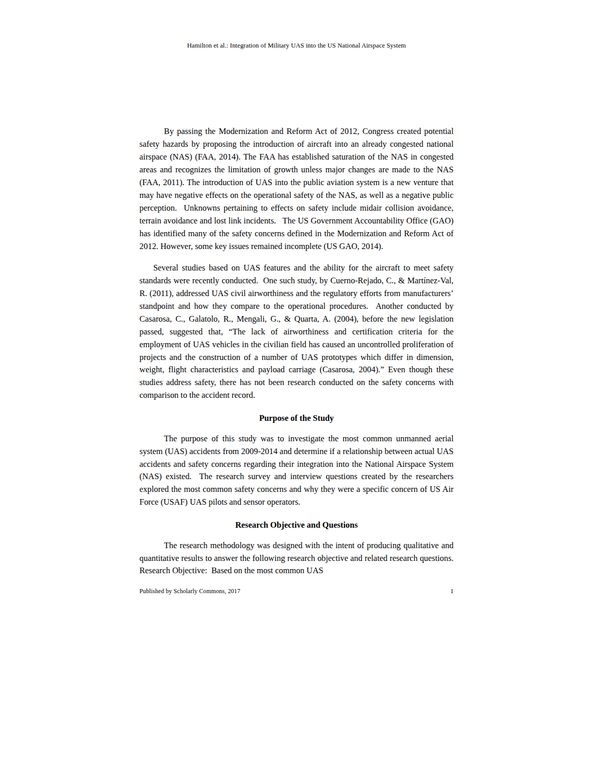Hamilton et al.: Integration of Military UAS into the US National Airspace System
By passing the Modernization and Reform Act of 2012, Congress created potential safety hazards by proposing the introduction of aircraft into an already congested national airspace (NAS) (FAA, 2014). The FAA has established saturation of the NAS in congested areas and recognizes the limitation of growth unless major changes are made to the NAS (FAA, 2011). The introduction of UAS into the public aviation system is a new venture that may have negative effects on the operational safety of the NAS, as well as a negative public perception. Unknowns pertaining to effects on safety include midair collision avoidance, terrain avoidance and lost link incidents. The US Government Accountability Office (GAO) has identified many of the safety concerns defined in the Modernization and Reform Act of 2012. However, some key issues remained incomplete (US GAO, 2014).
Several studies based on UAS features and the ability for the aircraft to meet safety standards were recently conducted. One such study, by Cuerno-Rejado, C., & Martínez-Val, R. (2011), addressed UAS civil airworthiness and the regulatory efforts from manufacturers’ standpoint and how they compare to the operational procedures. Another conducted by Casarosa, C., Galatolo, R., Mengali, G., & Quarta, A. (2004), before the new legislation passed, suggested that, “The lack of airworthiness and certification criteria for the employment of UAS vehicles in the civilian field has caused an uncontrolled proliferation of projects and the construction of a number of UAS prototypes which differ in dimension, weight, flight characteristics and payload carriage (Casarosa, 2004).” Even though these studies address safety, there has not been research conducted on the safety concerns with comparison to the accident record.
Purpose of the Study
The purpose of this study was to investigate the most common unmanned aerial system (UAS) accidents from 2009-2014 and determine if a relationship between actual UAS accidents and safety concerns regarding their integration into the National Airspace System (NAS) existed. The research survey and interview questions created by the researchers explored the most common safety concerns and why they were a specific concern of US Air Force (USAF) UAS pilots and sensor operators.
Research Objective and Questions
The research methodology was designed with the intent of producing qualitative and quantitative results to answer the following research objective and related research questions. Research Objective: Based on the most common UAS
Published by Scholarly Commons, 2017 1